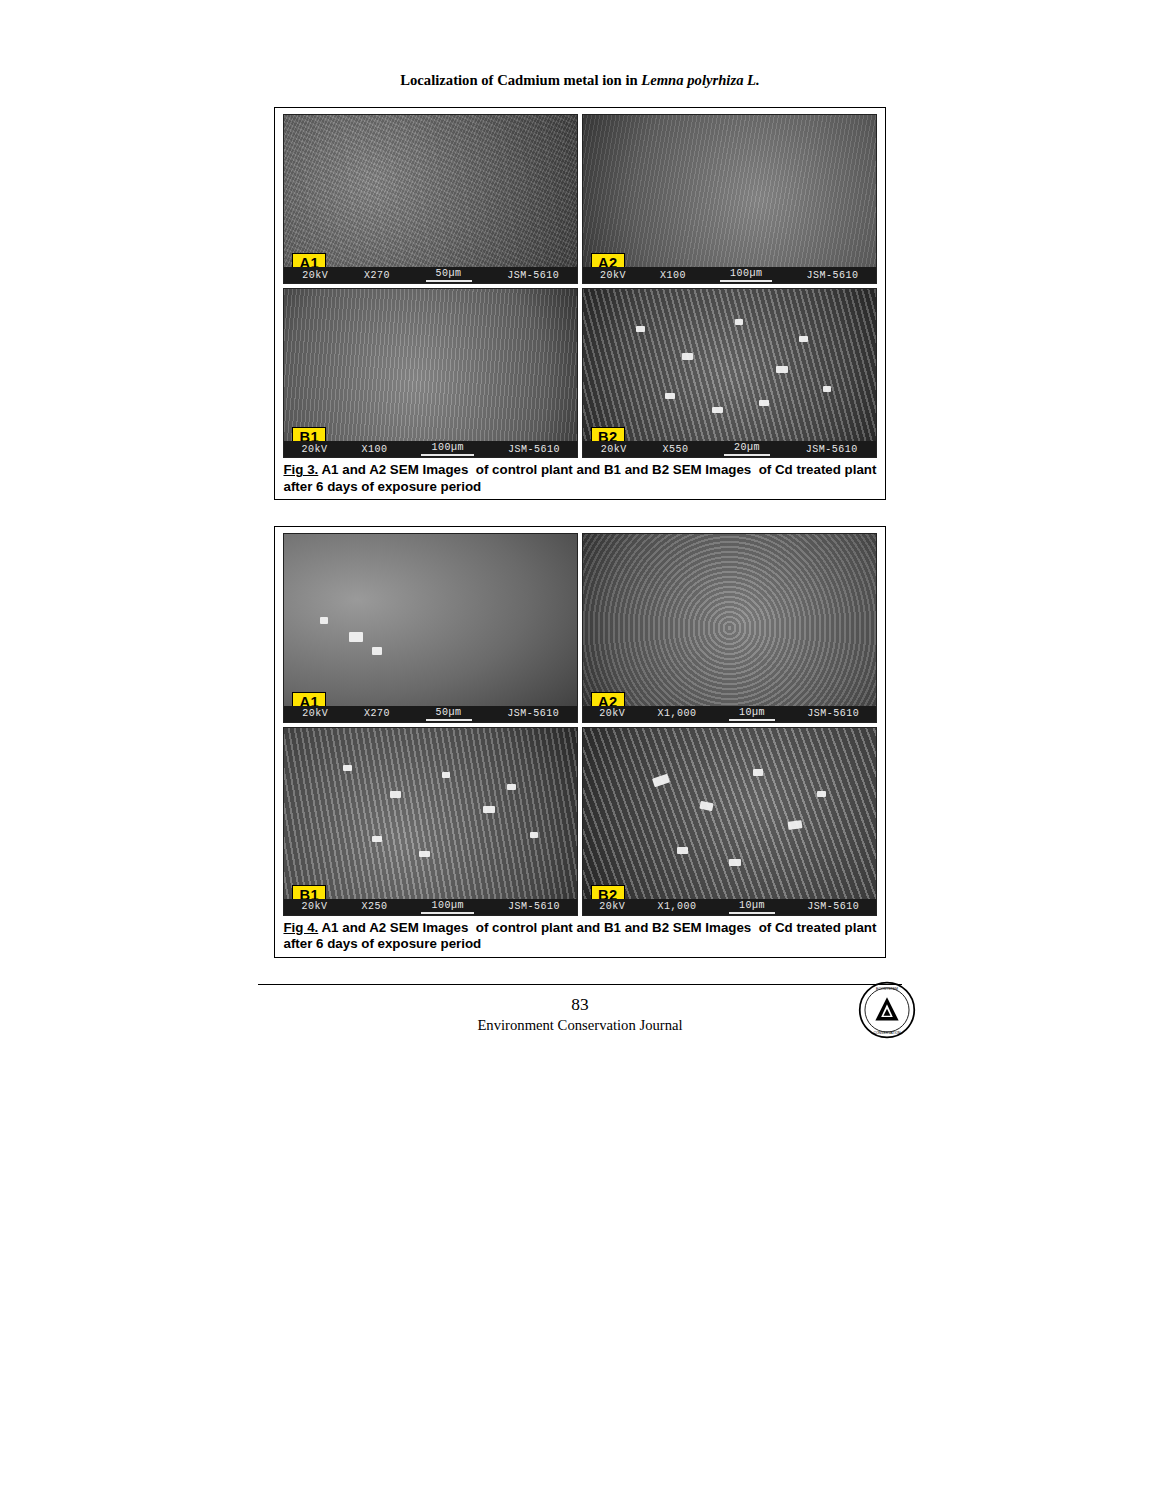Localization of Cadmium metal ion in Lemna polyrhiza L.
A1
20kV X27050µm JSM-5610
A2
20kV X100100µm JSM-5610
B1
20kV X100100µm JSM-5610
B2
20kV X55020µm JSM-5610
Fig 3. A1 and A2 SEM Images of control plant and B1 and B2 SEM Images of Cd treated plant after 6 days of exposure period
A1
20kV X27050µm JSM-5610
A2
20kV X1,00010µm JSM-5610
B1
20kV X250100µm JSM-5610
B2
20kV X1,00010µm JSM-5610
Fig 4. A1 and A2 SEM Images of control plant and B1 and B2 SEM Images of Cd treated plant after 6 days of exposure period
83
Environment Conservation Journal
ECOSYSTEM CONSERVATION